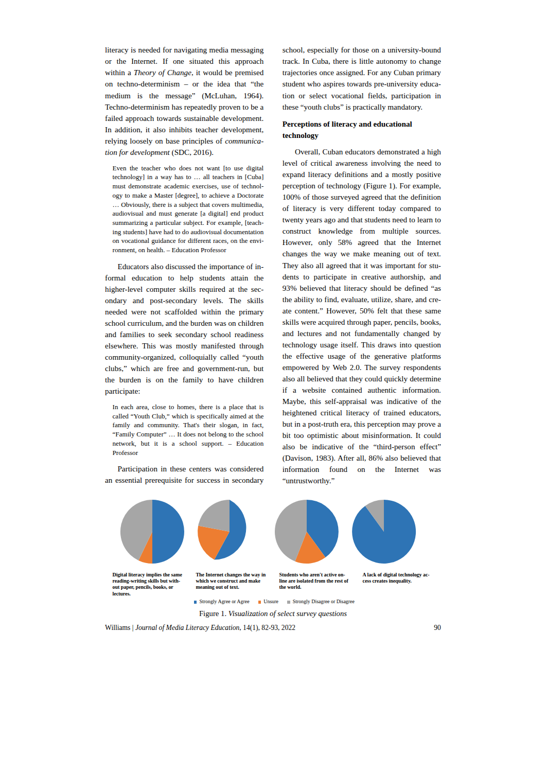literacy is needed for navigating media messaging or the Internet. If one situated this approach within a Theory of Change, it would be premised on techno-determinism – or the idea that “the medium is the message” (McLuhan, 1964). Techno-determinism has repeatedly proven to be a failed approach towards sustainable development. In addition, it also inhibits teacher development, relying loosely on base principles of communication for development (SDC, 2016).
Even the teacher who does not want [to use digital technology] in a way has to … all teachers in [Cuba] must demonstrate academic exercises, use of technology to make a Master [degree], to achieve a Doctorate … Obviously, there is a subject that covers multimedia, audiovisual and must generate [a digital] end product summarizing a particular subject. For example, [teaching students] have had to do audiovisual documentation on vocational guidance for different races, on the environment, on health. – Education Professor
Educators also discussed the importance of informal education to help students attain the higher-level computer skills required at the secondary and post-secondary levels. The skills needed were not scaffolded within the primary school curriculum, and the burden was on children and families to seek secondary school readiness elsewhere. This was mostly manifested through community-organized, colloquially called “youth clubs,” which are free and government-run, but the burden is on the family to have children participate:
In each area, close to homes, there is a place that is called “Youth Club,” which is specifically aimed at the family and community. That's their slogan, in fact, “Family Computer” … It does not belong to the school network, but it is a school support. – Education Professor
Participation in these centers was considered an essential prerequisite for success in secondary school, especially for those on a university-bound track. In Cuba, there is little autonomy to change trajectories once assigned. For any Cuban primary student who aspires towards pre-university education or select vocational fields, participation in these “youth clubs” is practically mandatory.
Perceptions of literacy and educational technology
Overall, Cuban educators demonstrated a high level of critical awareness involving the need to expand literacy definitions and a mostly positive perception of technology (Figure 1). For example, 100% of those surveyed agreed that the definition of literacy is very different today compared to twenty years ago and that students need to learn to construct knowledge from multiple sources. However, only 58% agreed that the Internet changes the way we make meaning out of text. They also all agreed that it was important for students to participate in creative authorship, and 93% believed that literacy should be defined “as the ability to find, evaluate, utilize, share, and create content.” However, 50% felt that these same skills were acquired through paper, pencils, books, and lectures and not fundamentally changed by technology usage itself. This draws into question the effective usage of the generative platforms empowered by Web 2.0. The survey respondents also all believed that they could quickly determine if a website contained authentic information. Maybe, this self-appraisal was indicative of the heightened critical literacy of trained educators, but in a post-truth era, this perception may prove a bit too optimistic about misinformation. It could also be indicative of the “third-person effect” (Davison, 1983). After all, 86% also believed that information found on the Internet was “untrustworthy.”
Digital literacy implies the same reading-writing skills but without paper, pencils, books, or lectures.
The Internet changes the way in which we construct and make meaning out of text.
Students who aren't active online are isolated from the rest of the world.
A lack of digital technology access creates inequality.
Strongly Agree or Agree Unsure Strongly Disagree or Disagree
Figure 1. Visualization of select survey questions
Williams | Journal of Media Literacy Education, 14(1), 82-93, 2022
90